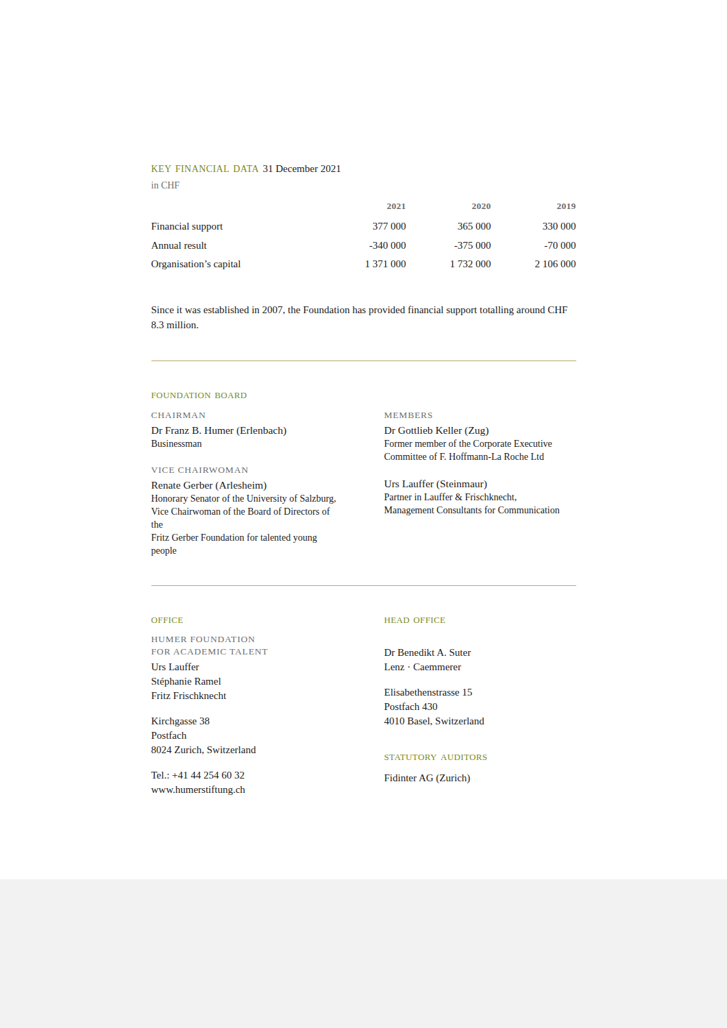Key Financial Data 31 December 2021
in CHF
| | 2021 | 2020 | 2019 |
| --- | --- | --- | --- |
| Financial support | 377 000 | 365 000 | 330 000 |
| Annual result | -340 000 | -375 000 | -70 000 |
| Organisation’s capital | 1 371 000 | 1 732 000 | 2 106 000 |
Since it was established in 2007, the Foundation has provided financial support totalling around CHF 8.3 million.
Foundation Board
Chairman
Dr Franz B. Humer (Erlenbach)
Businessman
Vice Chairwoman
Renate Gerber (Arlesheim)
Honorary Senator of the University of Salzburg,
Vice Chairwoman of the Board of Directors of the
Fritz Gerber Foundation for talented young people
Members
Dr Gottlieb Keller (Zug)
Former member of the Corporate Executive
Committee of F. Hoffmann-La Roche Ltd
Urs Lauffer (Steinmaur)
Partner in Lauffer & Frischknecht,
Management Consultants for Communication
Office
Humer Foundation
for Academic Talent
Urs Lauffer
Stéphanie Ramel
Fritz Frischknecht
Kirchgasse 38
Postfach
8024 Zurich, Switzerland
Tel.: +41 44 254 60 32
www.humerstiftung.ch
Head Office
Dr Benedikt A. Suter
Lenz · Caemmerer
Elisabethenstrasse 15
Postfach 430
4010 Basel, Switzerland
Statutory Auditors
Fidinter AG (Zurich)